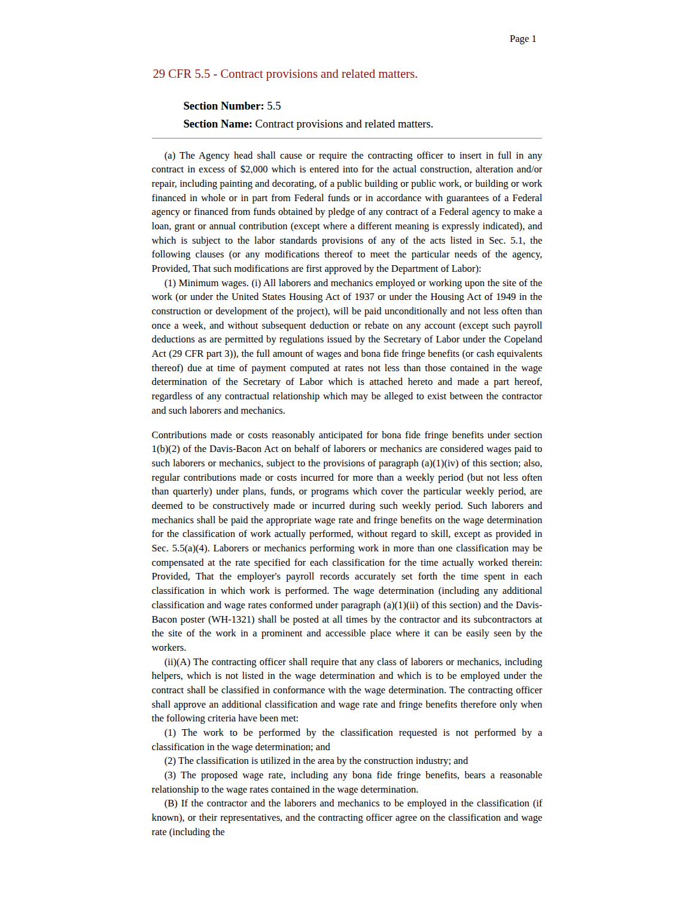Page 1
29 CFR 5.5 - Contract provisions and related matters.
Section Number: 5.5
Section Name: Contract provisions and related matters.
(a) The Agency head shall cause or require the contracting officer to insert in full in any contract in excess of $2,000 which is entered into for the actual construction, alteration and/or repair, including painting and decorating, of a public building or public work, or building or work financed in whole or in part from Federal funds or in accordance with guarantees of a Federal agency or financed from funds obtained by pledge of any contract of a Federal agency to make a loan, grant or annual contribution (except where a different meaning is expressly indicated), and which is subject to the labor standards provisions of any of the acts listed in Sec. 5.1, the following clauses (or any modifications thereof to meet the particular needs of the agency, Provided, That such modifications are first approved by the Department of Labor):
(1) Minimum wages. (i) All laborers and mechanics employed or working upon the site of the work (or under the United States Housing Act of 1937 or under the Housing Act of 1949 in the construction or development of the project), will be paid unconditionally and not less often than once a week, and without subsequent deduction or rebate on any account (except such payroll deductions as are permitted by regulations issued by the Secretary of Labor under the Copeland Act (29 CFR part 3)), the full amount of wages and bona fide fringe benefits (or cash equivalents thereof) due at time of payment computed at rates not less than those contained in the wage determination of the Secretary of Labor which is attached hereto and made a part hereof, regardless of any contractual relationship which may be alleged to exist between the contractor and such laborers and mechanics.
Contributions made or costs reasonably anticipated for bona fide fringe benefits under section 1(b)(2) of the Davis-Bacon Act on behalf of laborers or mechanics are considered wages paid to such laborers or mechanics, subject to the provisions of paragraph (a)(1)(iv) of this section; also, regular contributions made or costs incurred for more than a weekly period (but not less often than quarterly) under plans, funds, or programs which cover the particular weekly period, are deemed to be constructively made or incurred during such weekly period. Such laborers and mechanics shall be paid the appropriate wage rate and fringe benefits on the wage determination for the classification of work actually performed, without regard to skill, except as provided in Sec. 5.5(a)(4). Laborers or mechanics performing work in more than one classification may be compensated at the rate specified for each classification for the time actually worked therein: Provided, That the employer's payroll records accurately set forth the time spent in each classification in which work is performed. The wage determination (including any additional classification and wage rates conformed under paragraph (a)(1)(ii) of this section) and the Davis-Bacon poster (WH-1321) shall be posted at all times by the contractor and its subcontractors at the site of the work in a prominent and accessible place where it can be easily seen by the workers.
(ii)(A) The contracting officer shall require that any class of laborers or mechanics, including helpers, which is not listed in the wage determination and which is to be employed under the contract shall be classified in conformance with the wage determination. The contracting officer shall approve an additional classification and wage rate and fringe benefits therefore only when the following criteria have been met:
(1) The work to be performed by the classification requested is not performed by a classification in the wage determination; and
(2) The classification is utilized in the area by the construction industry; and
(3) The proposed wage rate, including any bona fide fringe benefits, bears a reasonable relationship to the wage rates contained in the wage determination.
(B) If the contractor and the laborers and mechanics to be employed in the classification (if known), or their representatives, and the contracting officer agree on the classification and wage rate (including the